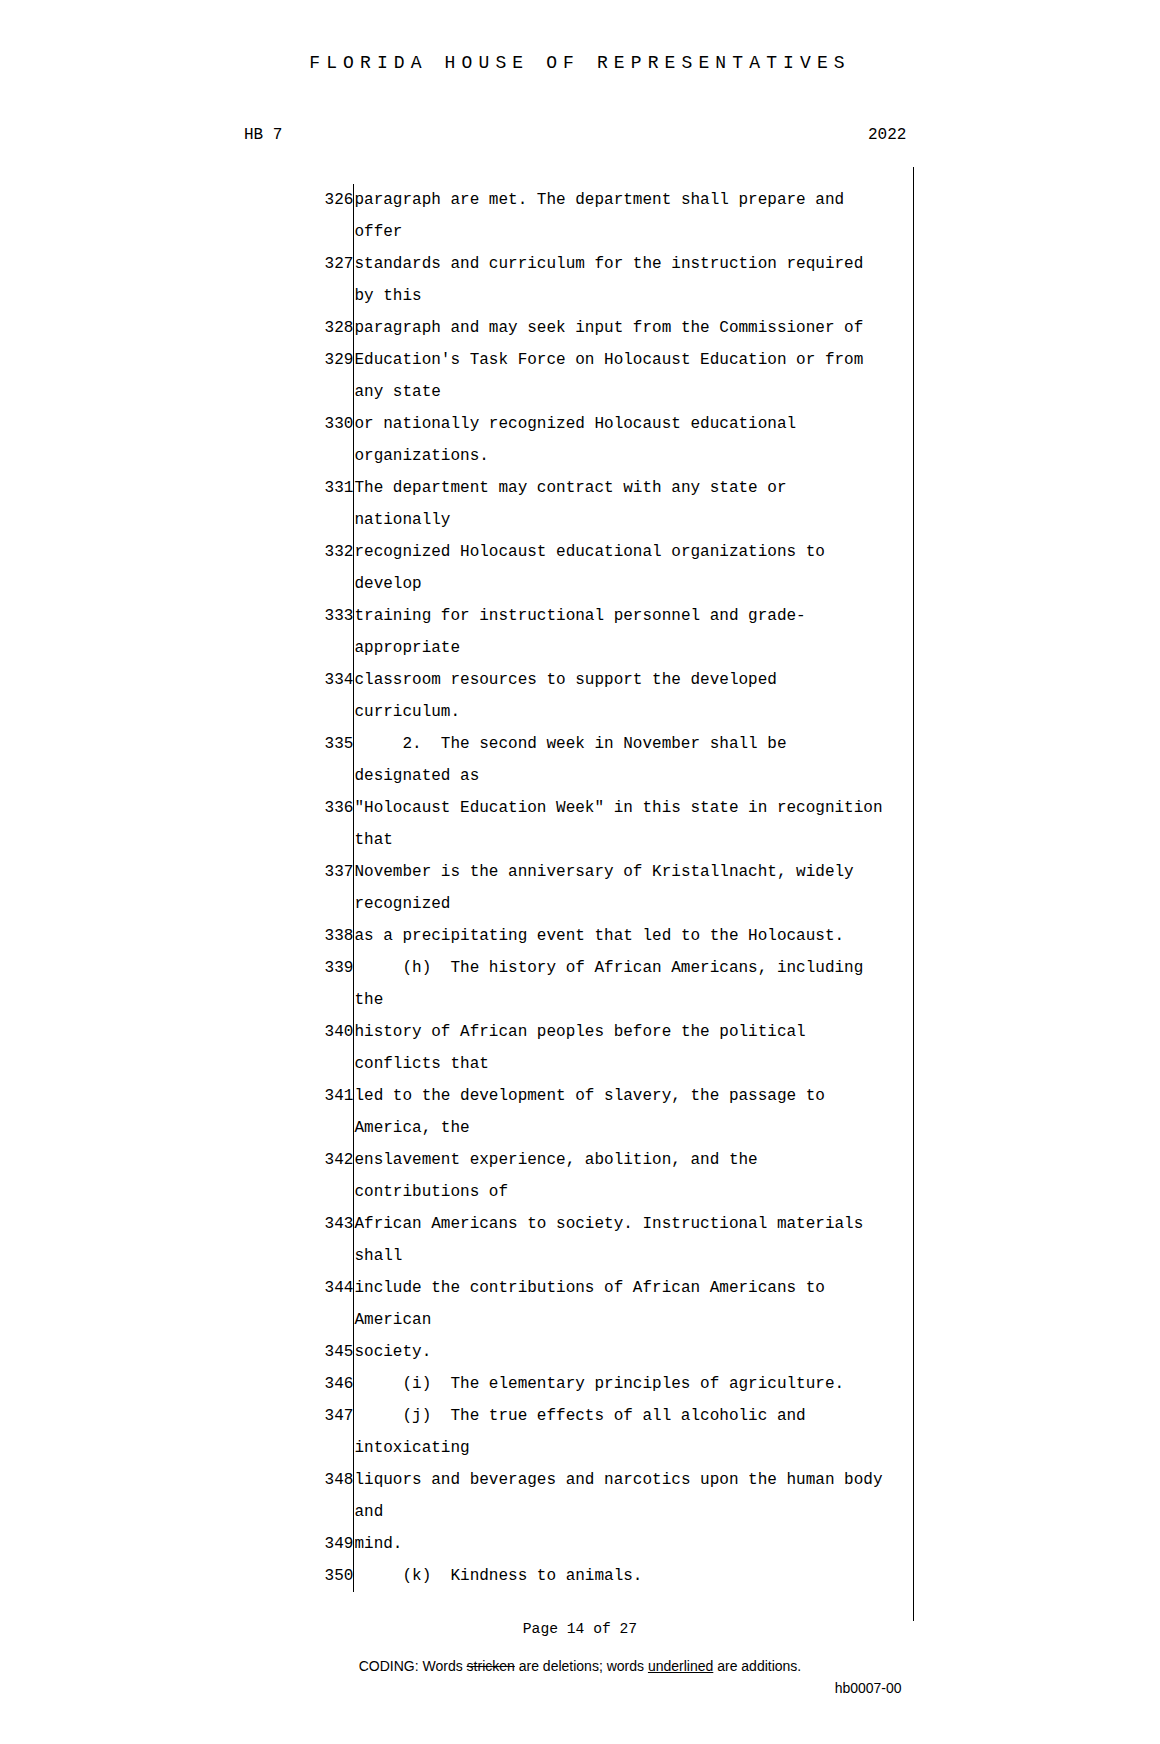FLORIDA HOUSE OF REPRESENTATIVES
HB 7 2022
| 326 | paragraph are met. The department shall prepare and offer |
| 327 | standards and curriculum for the instruction required by this |
| 328 | paragraph and may seek input from the Commissioner of |
| 329 | Education's Task Force on Holocaust Education or from any state |
| 330 | or nationally recognized Holocaust educational organizations. |
| 331 | The department may contract with any state or nationally |
| 332 | recognized Holocaust educational organizations to develop |
| 333 | training for instructional personnel and grade-appropriate |
| 334 | classroom resources to support the developed curriculum. |
| 335 | 2. The second week in November shall be designated as |
| 336 | "Holocaust Education Week" in this state in recognition that |
| 337 | November is the anniversary of Kristallnacht, widely recognized |
| 338 | as a precipitating event that led to the Holocaust. |
| 339 | (h) The history of African Americans, including the |
| 340 | history of African peoples before the political conflicts that |
| 341 | led to the development of slavery, the passage to America, the |
| 342 | enslavement experience, abolition, and the contributions of |
| 343 | African Americans to society. Instructional materials shall |
| 344 | include the contributions of African Americans to American |
| 345 | society. |
| 346 | (i) The elementary principles of agriculture. |
| 347 | (j) The true effects of all alcoholic and intoxicating |
| 348 | liquors and beverages and narcotics upon the human body and |
| 349 | mind. |
| 350 | (k) Kindness to animals. |
Page 14 of 27
CODING: Words stricken are deletions; words underlined are additions.
hb0007-00